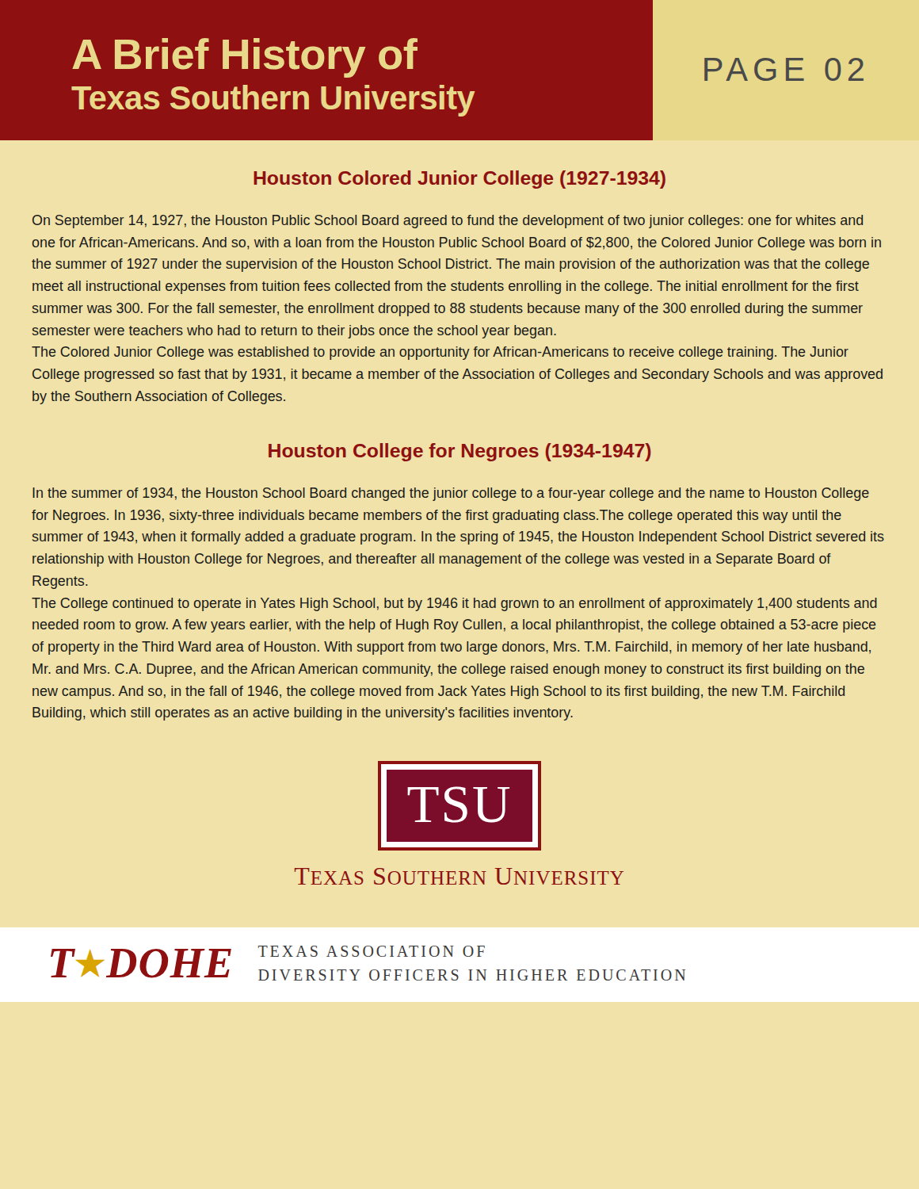A Brief History of
Texas Southern University
PAGE 02
Houston Colored Junior College (1927-1934)
On September 14, 1927, the Houston Public School Board agreed to fund the development of two junior colleges: one for whites and one for African-Americans. And so, with a loan from the Houston Public School Board of $2,800, the Colored Junior College was born in the summer of 1927 under the supervision of the Houston School District. The main provision of the authorization was that the college meet all instructional expenses from tuition fees collected from the students enrolling in the college. The initial enrollment for the first summer was 300. For the fall semester, the enrollment dropped to 88 students because many of the 300 enrolled during the summer semester were teachers who had to return to their jobs once the school year began.
The Colored Junior College was established to provide an opportunity for African-Americans to receive college training. The Junior College progressed so fast that by 1931, it became a member of the Association of Colleges and Secondary Schools and was approved by the Southern Association of Colleges.
Houston College for Negroes (1934-1947)
In the summer of 1934, the Houston School Board changed the junior college to a four-year college and the name to Houston College for Negroes. In 1936, sixty-three individuals became members of the first graduating class.The college operated this way until the summer of 1943, when it formally added a graduate program. In the spring of 1945, the Houston Independent School District severed its relationship with Houston College for Negroes, and thereafter all management of the college was vested in a Separate Board of Regents.
The College continued to operate in Yates High School, but by 1946 it had grown to an enrollment of approximately 1,400 students and needed room to grow. A few years earlier, with the help of Hugh Roy Cullen, a local philanthropist, the college obtained a 53-acre piece of property in the Third Ward area of Houston. With support from two large donors, Mrs. T.M. Fairchild, in memory of her late husband, Mr. and Mrs. C.A. Dupree, and the African American community, the college raised enough money to construct its first building on the new campus. And so, in the fall of 1946, the college moved from Jack Yates High School to its first building, the new T.M. Fairchild Building, which still operates as an active building in the university's facilities inventory.
TSU
TEXAS SOUTHERN UNIVERSITY
T★DOHE
TEXAS ASSOCIATION OF
DIVERSITY OFFICERS IN HIGHER EDUCATION